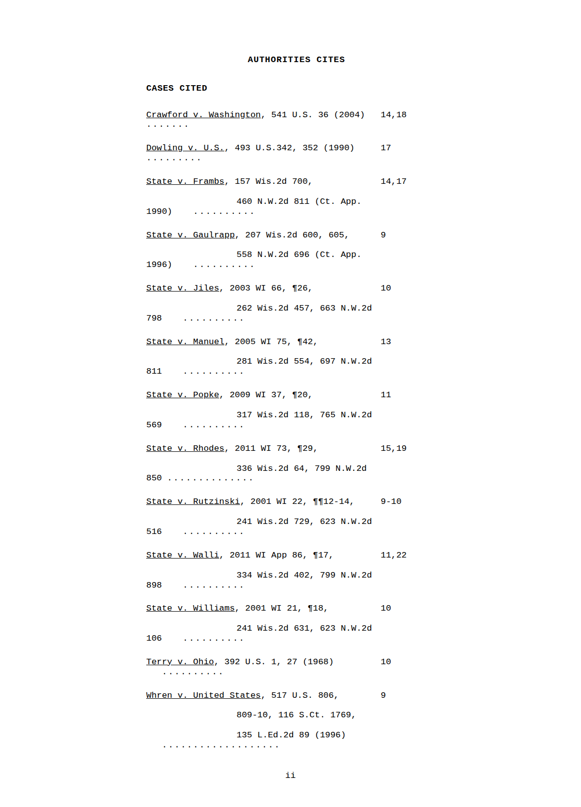AUTHORITIES CITES
CASES CITED
| Crawford v. Washington , 541 U.S. 36 (2004) ....... | 14,18 |
| Dowling v. U.S. , 493 U.S.342, 352 (1990) ......... | 17 |
| State v. Frambs , 157 Wis.2d 700, 460 N.W.2d 811 (Ct. App. 1990) .......... | 14,17 |
| State v. Gaulrapp , 207 Wis.2d 600, 605, 558 N.W.2d 696 (Ct. App. 1996) .......... | 9 |
| State v. Jiles , 2003 WI 66, ¶26, 262 Wis.2d 457, 663 N.W.2d 798 .......... | 10 |
| State v. Manuel , 2005 WI 75, ¶42, 281 Wis.2d 554, 697 N.W.2d 811 .......... | 13 |
| State v. Popke , 2009 WI 37, ¶20, 317 Wis.2d 118, 765 N.W.2d 569 .......... | 11 |
| State v. Rhodes , 2011 WI 73, ¶29, 336 Wis.2d 64, 799 N.W.2d 850 .............. | 15,19 |
| State v. Rutzinski , 2001 WI 22, ¶¶12-14, 241 Wis.2d 729, 623 N.W.2d 516 .......... | 9-10 |
| State v. Walli , 2011 WI App 86, ¶17, 334 Wis.2d 402, 799 N.W.2d 898 .......... | 11,22 |
| State v. Williams , 2001 WI 21, ¶18, 241 Wis.2d 631, 623 N.W.2d 106 .......... | 10 |
| Terry v. Ohio , 392 U.S. 1, 27 (1968) .......... | 10 |
| Whren v. United States , 517 U.S. 806, 809-10, 116 S.Ct. 1769, 135 L.Ed.2d 89 (1996) ................... | 9 |
ii